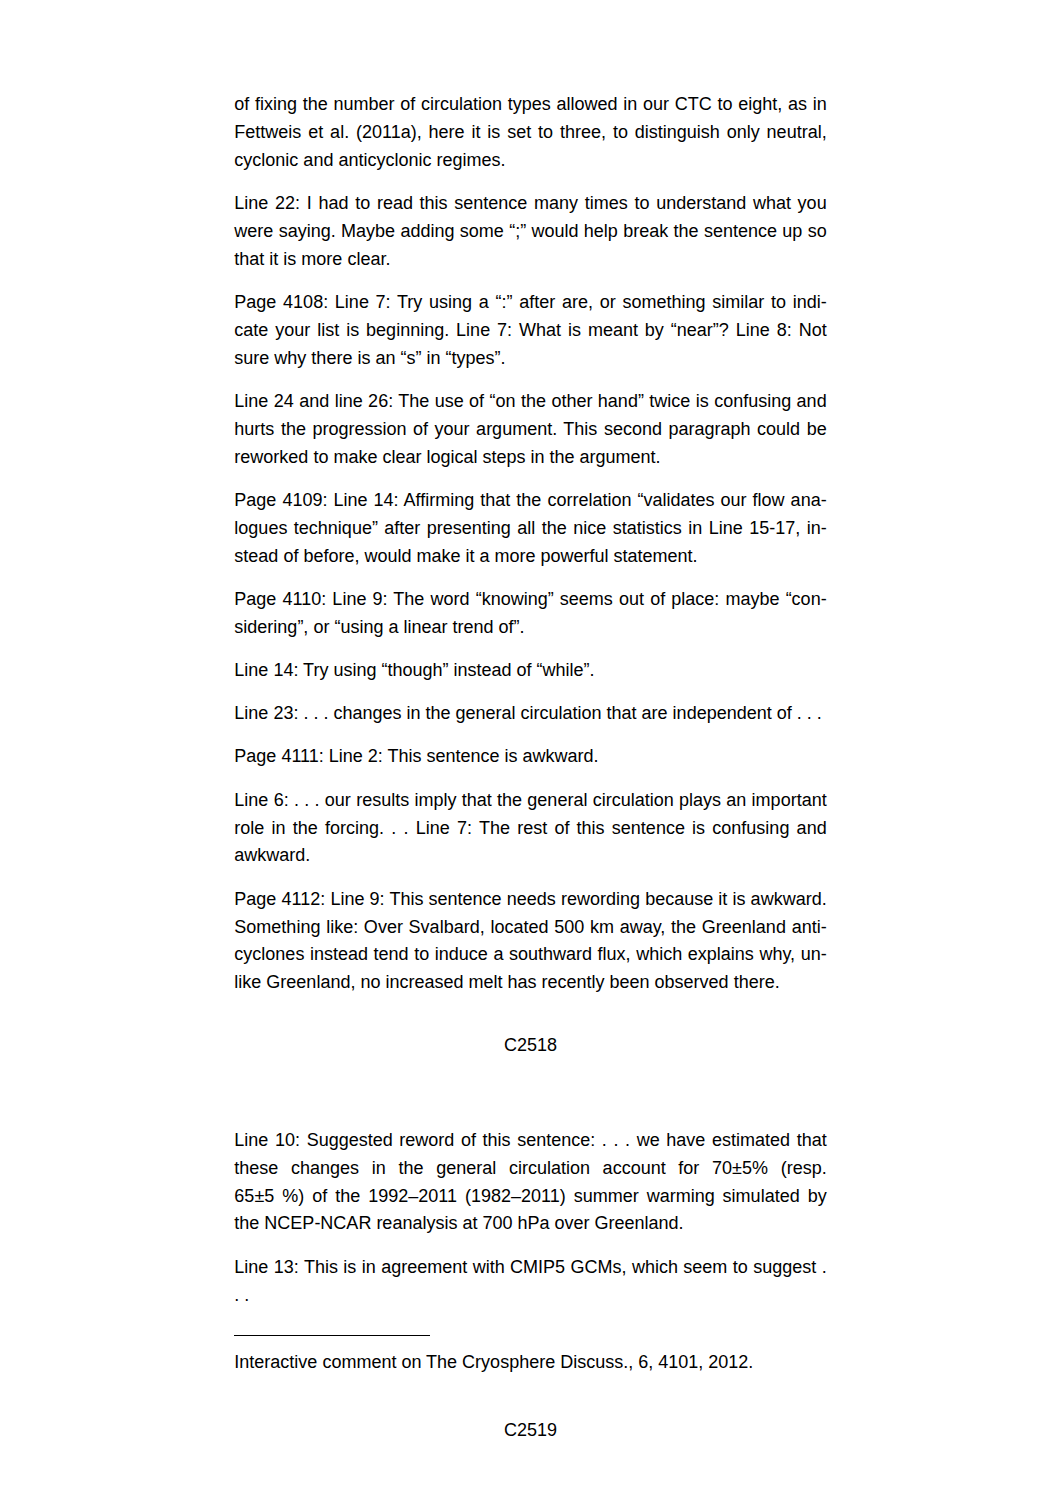of fixing the number of circulation types allowed in our CTC to eight, as in Fettweis et al. (2011a), here it is set to three, to distinguish only neutral, cyclonic and anticyclonic regimes.
Line 22: I had to read this sentence many times to understand what you were saying. Maybe adding some “;” would help break the sentence up so that it is more clear.
Page 4108: Line 7: Try using a “:” after are, or something similar to indicate your list is beginning. Line 7: What is meant by “near”? Line 8: Not sure why there is an “s” in “types”.
Line 24 and line 26: The use of “on the other hand” twice is confusing and hurts the progression of your argument. This second paragraph could be reworked to make clear logical steps in the argument.
Page 4109: Line 14: Affirming that the correlation “validates our flow analogues technique” after presenting all the nice statistics in Line 15-17, instead of before, would make it a more powerful statement.
Page 4110: Line 9: The word “knowing” seems out of place: maybe “considering”, or “using a linear trend of”.
Line 14: Try using “though” instead of “while”.
Line 23: . . . changes in the general circulation that are independent of . . .
Page 4111: Line 2: This sentence is awkward.
Line 6: . . . our results imply that the general circulation plays an important role in the forcing. . . Line 7: The rest of this sentence is confusing and awkward.
Page 4112: Line 9: This sentence needs rewording because it is awkward. Something like: Over Svalbard, located 500 km away, the Greenland anticyclones instead tend to induce a southward flux, which explains why, unlike Greenland, no increased melt has recently been observed there.
C2518
Line 10: Suggested reword of this sentence: . . . we have estimated that these changes in the general circulation account for 70±5% (resp. 65±5 %) of the 1992–2011 (1982–2011) summer warming simulated by the NCEP-NCAR reanalysis at 700 hPa over Greenland.
Line 13: This is in agreement with CMIP5 GCMs, which seem to suggest . . .
Interactive comment on The Cryosphere Discuss., 6, 4101, 2012.
C2519